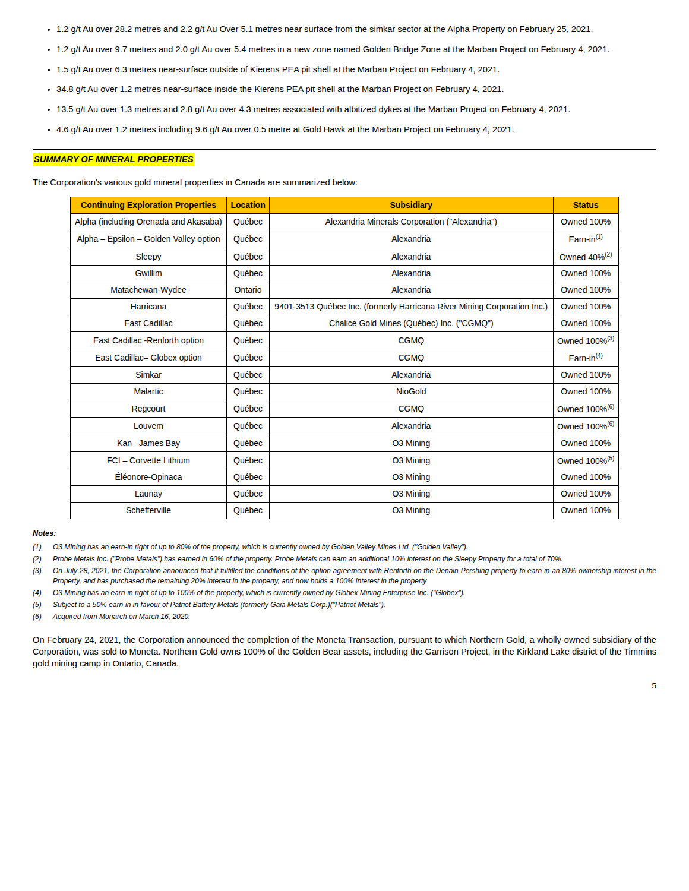1.2 g/t Au over 28.2 metres and 2.2 g/t Au Over 5.1 metres near surface from the simkar sector at the Alpha Property on February 25, 2021.
1.2 g/t Au over 9.7 metres and 2.0 g/t Au over 5.4 metres in a new zone named Golden Bridge Zone at the Marban Project on February 4, 2021.
1.5 g/t Au over 6.3 metres near-surface outside of Kierens PEA pit shell at the Marban Project on February 4, 2021.
34.8 g/t Au over 1.2 metres near-surface inside the Kierens PEA pit shell at the Marban Project on February 4, 2021.
13.5 g/t Au over 1.3 metres and 2.8 g/t Au over 4.3 metres associated with albitized dykes at the Marban Project on February 4, 2021.
4.6 g/t Au over 1.2 metres including 9.6 g/t Au over 0.5 metre at Gold Hawk at the Marban Project on February 4, 2021.
SUMMARY OF MINERAL PROPERTIES
The Corporation's various gold mineral properties in Canada are summarized below:
| Continuing Exploration Properties | Location | Subsidiary | Status |
| --- | --- | --- | --- |
| Alpha (including Orenada and Akasaba) | Québec | Alexandria Minerals Corporation ("Alexandria") | Owned 100% |
| Alpha – Epsilon – Golden Valley option | Québec | Alexandria | Earn-in (1) |
| Sleepy | Québec | Alexandria | Owned 40% (2) |
| Gwillim | Québec | Alexandria | Owned 100% |
| Matachewan-Wydee | Ontario | Alexandria | Owned 100% |
| Harricana | Québec | 9401-3513 Québec Inc. (formerly Harricana River Mining Corporation Inc.) | Owned 100% |
| East Cadillac | Québec | Chalice Gold Mines (Québec) Inc. ("CGMQ") | Owned 100% |
| East Cadillac -Renforth option | Québec | CGMQ | Owned 100% (3) |
| East Cadillac– Globex option | Québec | CGMQ | Earn-in (4) |
| Simkar | Québec | Alexandria | Owned 100% |
| Malartic | Québec | NioGold | Owned 100% |
| Regcourt | Québec | CGMQ | Owned 100% (6) |
| Louvem | Québec | Alexandria | Owned 100% (6) |
| Kan– James Bay | Québec | O3 Mining | Owned 100% |
| FCI – Corvette Lithium | Québec | O3 Mining | Owned 100% (5) |
| Éléonore-Opinaca | Québec | O3 Mining | Owned 100% |
| Launay | Québec | O3 Mining | Owned 100% |
| Schefferville | Québec | O3 Mining | Owned 100% |
Notes:
O3 Mining has an earn-in right of up to 80% of the property, which is currently owned by Golden Valley Mines Ltd. ("Golden Valley").
Probe Metals Inc. ("Probe Metals") has earned in 60% of the property. Probe Metals can earn an additional 10% interest on the Sleepy Property for a total of 70%.
On July 28, 2021, the Corporation announced that it fulfilled the conditions of the option agreement with Renforth on the Denain-Pershing property to earn-in an 80% ownership interest in the Property, and has purchased the remaining 20% interest in the property, and now holds a 100% interest in the property
O3 Mining has an earn-in right of up to 100% of the property, which is currently owned by Globex Mining Enterprise Inc. ("Globex").
Subject to a 50% earn-in in favour of Patriot Battery Metals (formerly Gaia Metals Corp.)("Patriot Metals").
Acquired from Monarch on March 16, 2020.
On February 24, 2021, the Corporation announced the completion of the Moneta Transaction, pursuant to which Northern Gold, a wholly-owned subsidiary of the Corporation, was sold to Moneta. Northern Gold owns 100% of the Golden Bear assets, including the Garrison Project, in the Kirkland Lake district of the Timmins gold mining camp in Ontario, Canada.
5